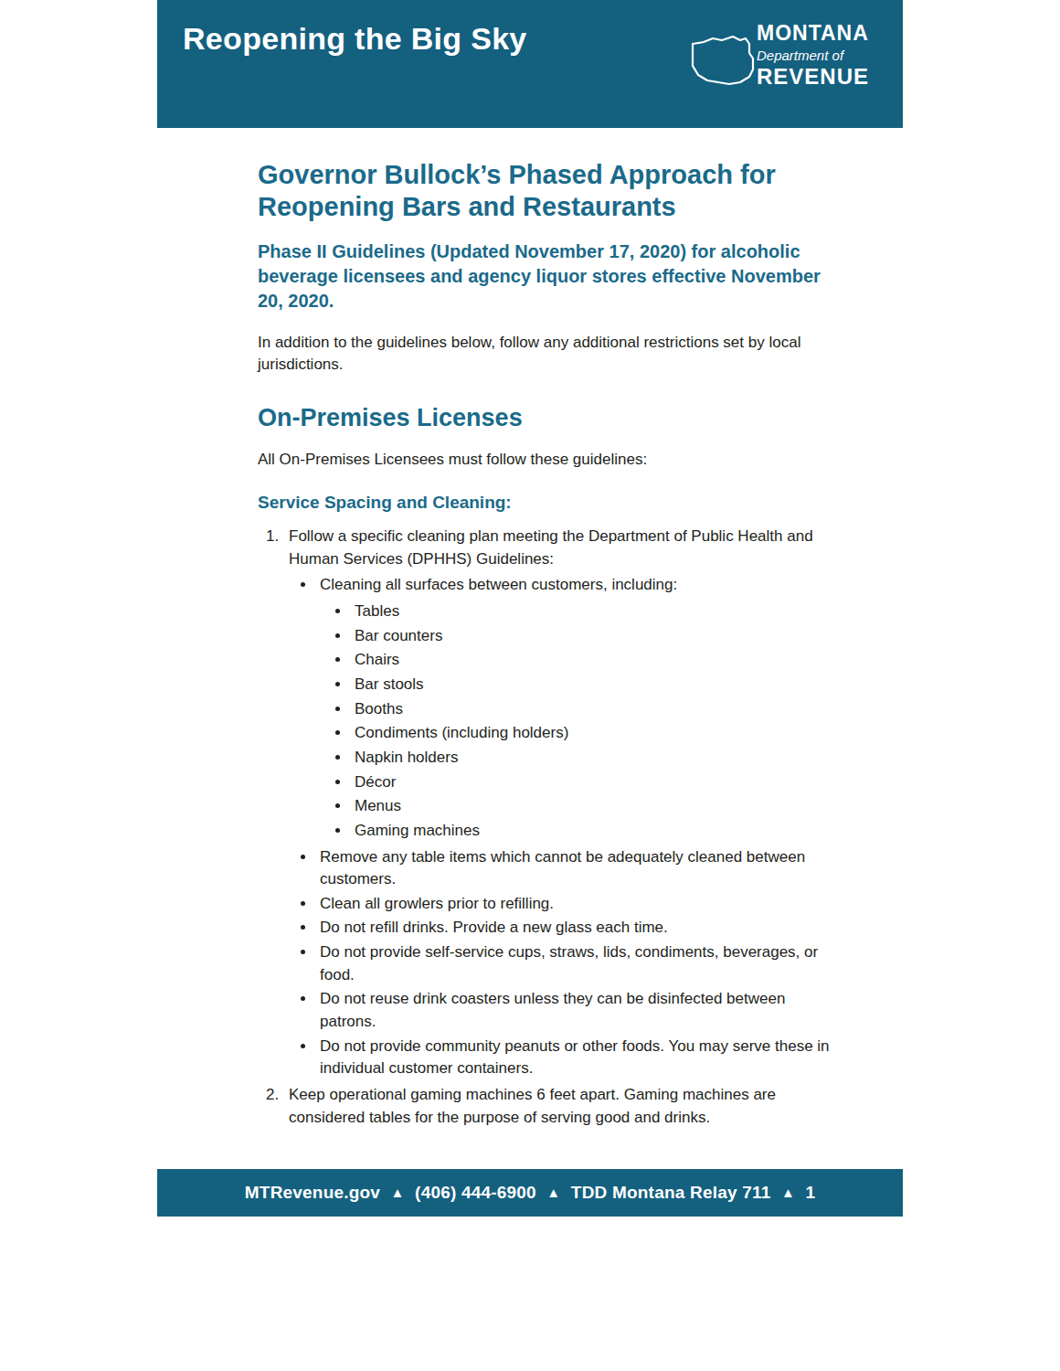Reopening the Big Sky
Montana Department of Revenue MONTANA Department of REVENUE
Governor Bullock’s Phased Approach for Reopening Bars and Restaurants
Phase II Guidelines (Updated November 17, 2020) for alcoholic beverage licensees and agency liquor stores effective November 20, 2020.
In addition to the guidelines below, follow any additional restrictions set by local jurisdictions.
On-Premises Licenses
All On-Premises Licensees must follow these guidelines:
Service Spacing and Cleaning:
Follow a specific cleaning plan meeting the Department of Public Health and Human Services (DPHHS) Guidelines:
Cleaning all surfaces between customers, including:
Tables
Bar counters
Chairs
Bar stools
Booths
Condiments (including holders)
Napkin holders
Décor
Menus
Gaming machines
Remove any table items which cannot be adequately cleaned between customers.
Clean all growlers prior to refilling.
Do not refill drinks. Provide a new glass each time.
Do not provide self-service cups, straws, lids, condiments, beverages, or food.
Do not reuse drink coasters unless they can be disinfected between patrons.
Do not provide community peanuts or other foods. You may serve these in individual customer containers.
Keep operational gaming machines 6 feet apart. Gaming machines are considered tables for the purpose of serving good and drinks.
MTRevenue.gov ▲ (406) 444-6900 ▲ TDD Montana Relay 711 ▲ 1